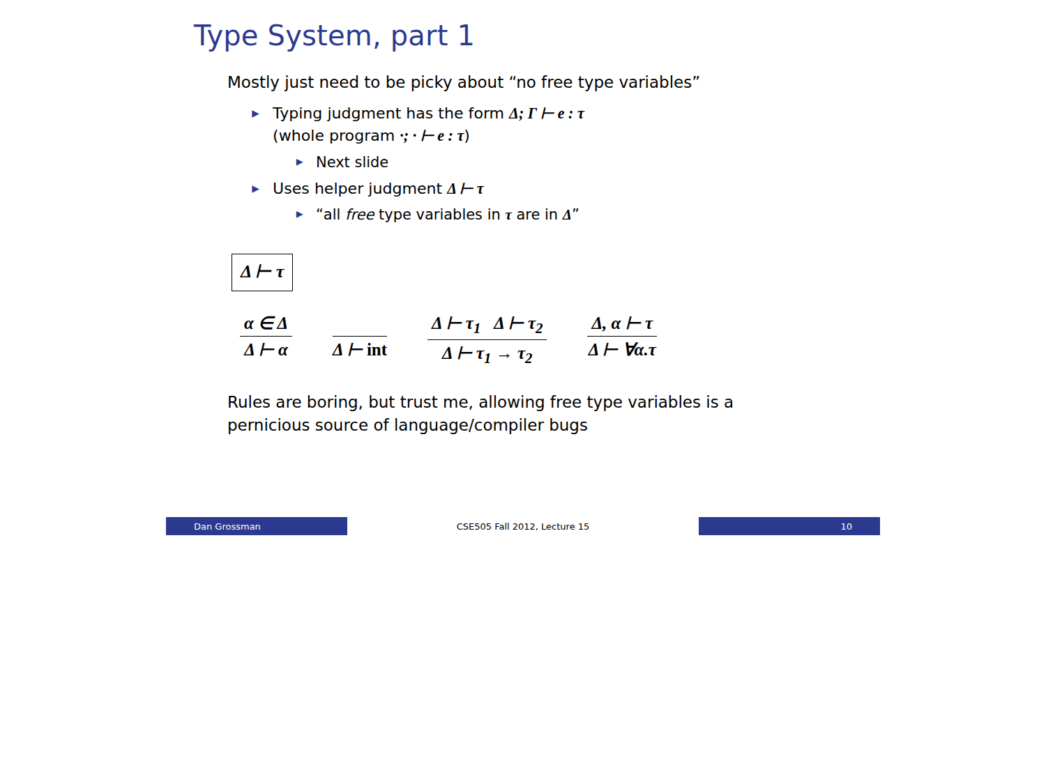Type System, part 1
Mostly just need to be picky about “no free type variables”
Typing judgment has the form Δ; Γ ⊢ e : τ
(whole program ·; · ⊢ e : τ)
Next slide
Uses helper judgment Δ ⊢ τ
“all free type variables in τ are in Δ”
Δ ⊢ τ
α ∈ Δ
Δ ⊢ α
Δ ⊢ int
Δ ⊢ τ1 Δ ⊢ τ2
Δ ⊢ τ1 → τ2
Δ, α ⊢ τ
Δ ⊢ ∀α.τ
Rules are boring, but trust me, allowing free type variables is a
pernicious source of language/compiler bugs
Dan Grossman
CSE505 Fall 2012, Lecture 15
10